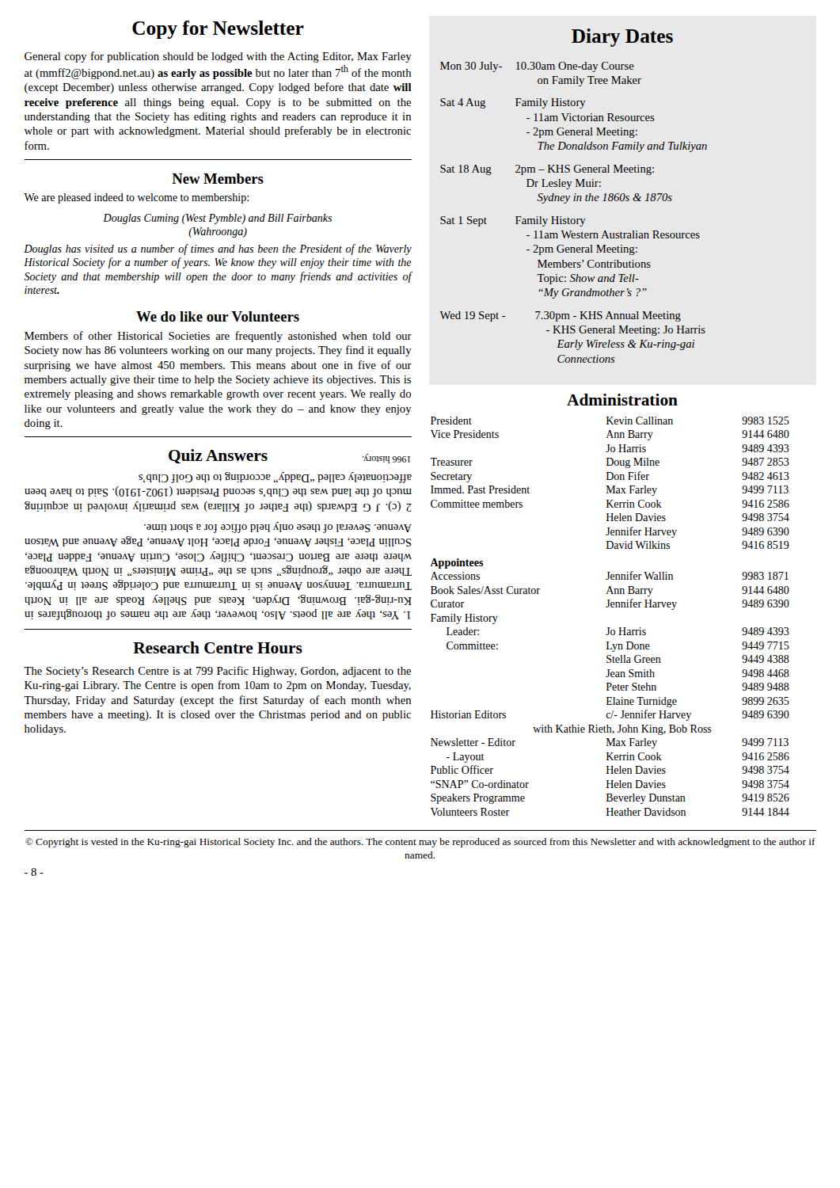Copy for Newsletter
General copy for publication should be lodged with the Acting Editor, Max Farley at (mmff2@bigpond.net.au) as early as possible but no later than 7th of the month (except December) unless otherwise arranged. Copy lodged before that date will receive preference all things being equal. Copy is to be submitted on the understanding that the Society has editing rights and readers can reproduce it in whole or part with acknowledgment. Material should preferably be in electronic form.
New Members
We are pleased indeed to welcome to membership:
Douglas Cuming (West Pymble) and Bill Fairbanks
(Wahroonga)
Douglas has visited us a number of times and has been the President of the Waverly Historical Society for a number of years. We know they will enjoy their time with the Society and that membership will open the door to many friends and activities of interest.
We do like our Volunteers
Members of other Historical Societies are frequently astonished when told our Society now has 86 volunteers working on our many projects. They find it equally surprising we have almost 450 members. This means about one in five of our members actually give their time to help the Society achieve its objectives. This is extremely pleasing and shows remarkable growth over recent years. We really do like our volunteers and greatly value the work they do – and know they enjoy doing it.
Quiz Answers
1966 history.
1. Yes, they are all poets. Also, however, they are the names of thoroughfares in Ku-ring-gai. Browning, Dryden, Keats and Shelley Roads are all in North Turramurra. Tennyson Avenue is in Turramurra and Coleridge Street in Pymble. There are other “groupings” such as the “Prime Ministers” in North Wahroonga where there are Barton Crescent, Chifley Close, Curtin Avenue, Fadden Place, Scullin Place, Fisher Avenue, Forde Place, Holt Avenue, Page Avenue and Watson Avenue. Several of these only held office for a short time.
2 (c). J G Edwards (the Father of Killara) was primarily involved in acquiring much of the land was the Club’s second President (1902-1910). Said to have been affectionately called “Daddy” according to the Golf Club’s
Research Centre Hours
The Society’s Research Centre is at 799 Pacific Highway, Gordon, adjacent to the Ku-ring-gai Library. The Centre is open from 10am to 2pm on Monday, Tuesday, Thursday, Friday and Saturday (except the first Saturday of each month when members have a meeting). It is closed over the Christmas period and on public holidays.
Diary Dates
Mon 30 July-
10.30am One-day Course
on Family Tree Maker
Sat 4 Aug
Family History
- 11am Victorian Resources
- 2pm General Meeting:
The Donaldson Family and Tulkiyan
Sat 18 Aug
2pm – KHS General Meeting:
Dr Lesley Muir:
Sydney in the 1860s & 1870s
Sat 1 Sept
Family History
- 11am Western Australian Resources
- 2pm General Meeting:
Members’ Contributions
Topic: Show and Tell-
“My Grandmother’s ?”
Wed 19 Sept -
7.30pm - KHS Annual Meeting
- KHS General Meeting: Jo Harris
Early Wireless & Ku-ring-gai
Connections
Administration
| President | Kevin Callinan | 9983 1525 |
| Vice Presidents | Ann Barry | 9144 6480 |
| | Jo Harris | 9489 4393 |
| Treasurer | Doug Milne | 9487 2853 |
| Secretary | Don Fifer | 9482 4613 |
| Immed. Past President | Max Farley | 9499 7113 |
| Committee members | Kerrin Cook | 9416 2586 |
| | Helen Davies | 9498 3754 |
| | Jennifer Harvey | 9489 6390 |
| | David Wilkins | 9416 8519 |
| Appointees |
| Accessions | Jennifer Wallin | 9983 1871 |
| Book Sales/Asst Curator | Ann Barry | 9144 6480 |
| Curator | Jennifer Harvey | 9489 6390 |
| Family History |
| Leader: | Jo Harris | 9489 4393 |
| Committee: | Lyn Done | 9449 7715 |
| | Stella Green | 9449 4388 |
| | Jean Smith | 9498 4468 |
| | Peter Stehn | 9489 9488 |
| | Elaine Turnidge | 9899 2635 |
| Historian Editors | c/- Jennifer Harvey | 9489 6390 |
| with Kathie Rieth, John King, Bob Ross |
| Newsletter - Editor | Max Farley | 9499 7113 |
| - Layout | Kerrin Cook | 9416 2586 |
| Public Officer | Helen Davies | 9498 3754 |
| “SNAP” Co-ordinator | Helen Davies | 9498 3754 |
| Speakers Programme | Beverley Dunstan | 9419 8526 |
| Volunteers Roster | Heather Davidson | 9144 1844 |
© Copyright is vested in the Ku-ring-gai Historical Society Inc. and the authors. The content may be reproduced as sourced from this Newsletter and with acknowledgment to the author if named.
- 8 -